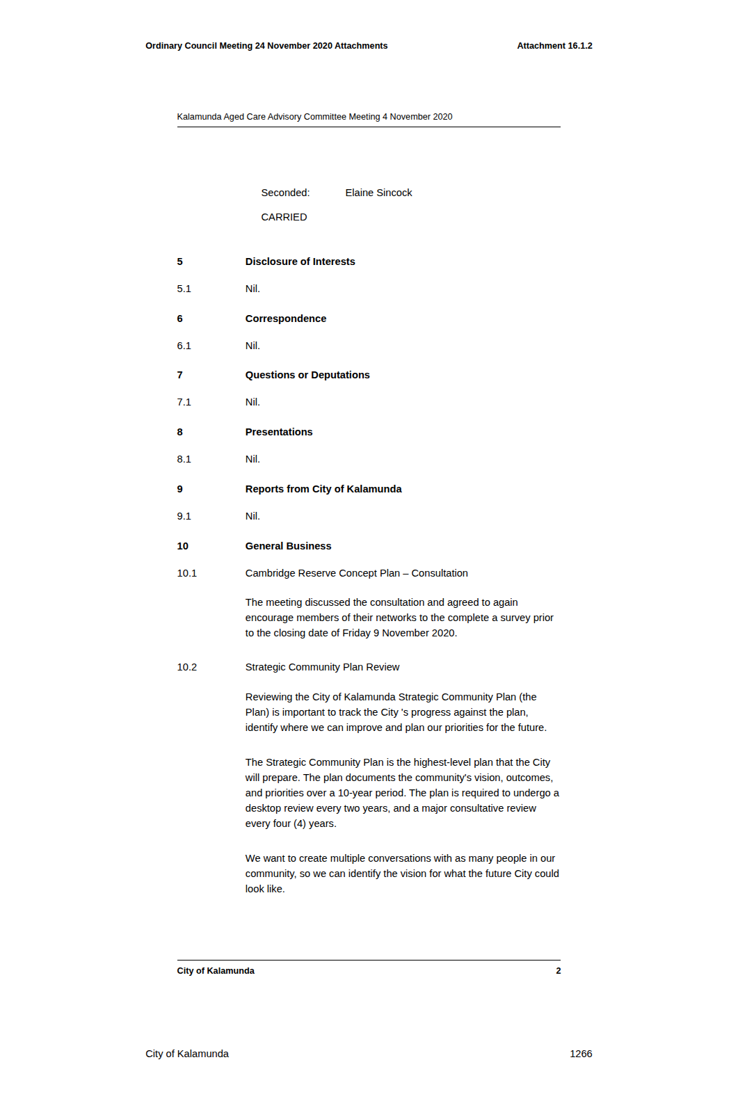Ordinary Council Meeting 24 November 2020 Attachments
Attachment 16.1.2
Kalamunda Aged Care Advisory Committee Meeting 4 November 2020
Seconded: Elaine Sincock
CARRIED
5
Disclosure of Interests
5.1
Nil.
6
Correspondence
6.1
Nil.
7
Questions or Deputations
7.1
Nil.
8
Presentations
8.1
Nil.
9
Reports from City of Kalamunda
9.1
Nil.
10
General Business
10.1
Cambridge Reserve Concept Plan – Consultation
The meeting discussed the consultation and agreed to again encourage members of their networks to the complete a survey prior to the closing date of Friday 9 November 2020.
10.2
Strategic Community Plan Review
Reviewing the City of Kalamunda Strategic Community Plan (the Plan) is important to track the City 's progress against the plan, identify where we can improve and plan our priorities for the future.
The Strategic Community Plan is the highest-level plan that the City will prepare. The plan documents the community's vision, outcomes, and priorities over a 10-year period. The plan is required to undergo a desktop review every two years, and a major consultative review every four (4) years.
We want to create multiple conversations with as many people in our community, so we can identify the vision for what the future City could look like.
City of Kalamunda
2
City of Kalamunda
1266